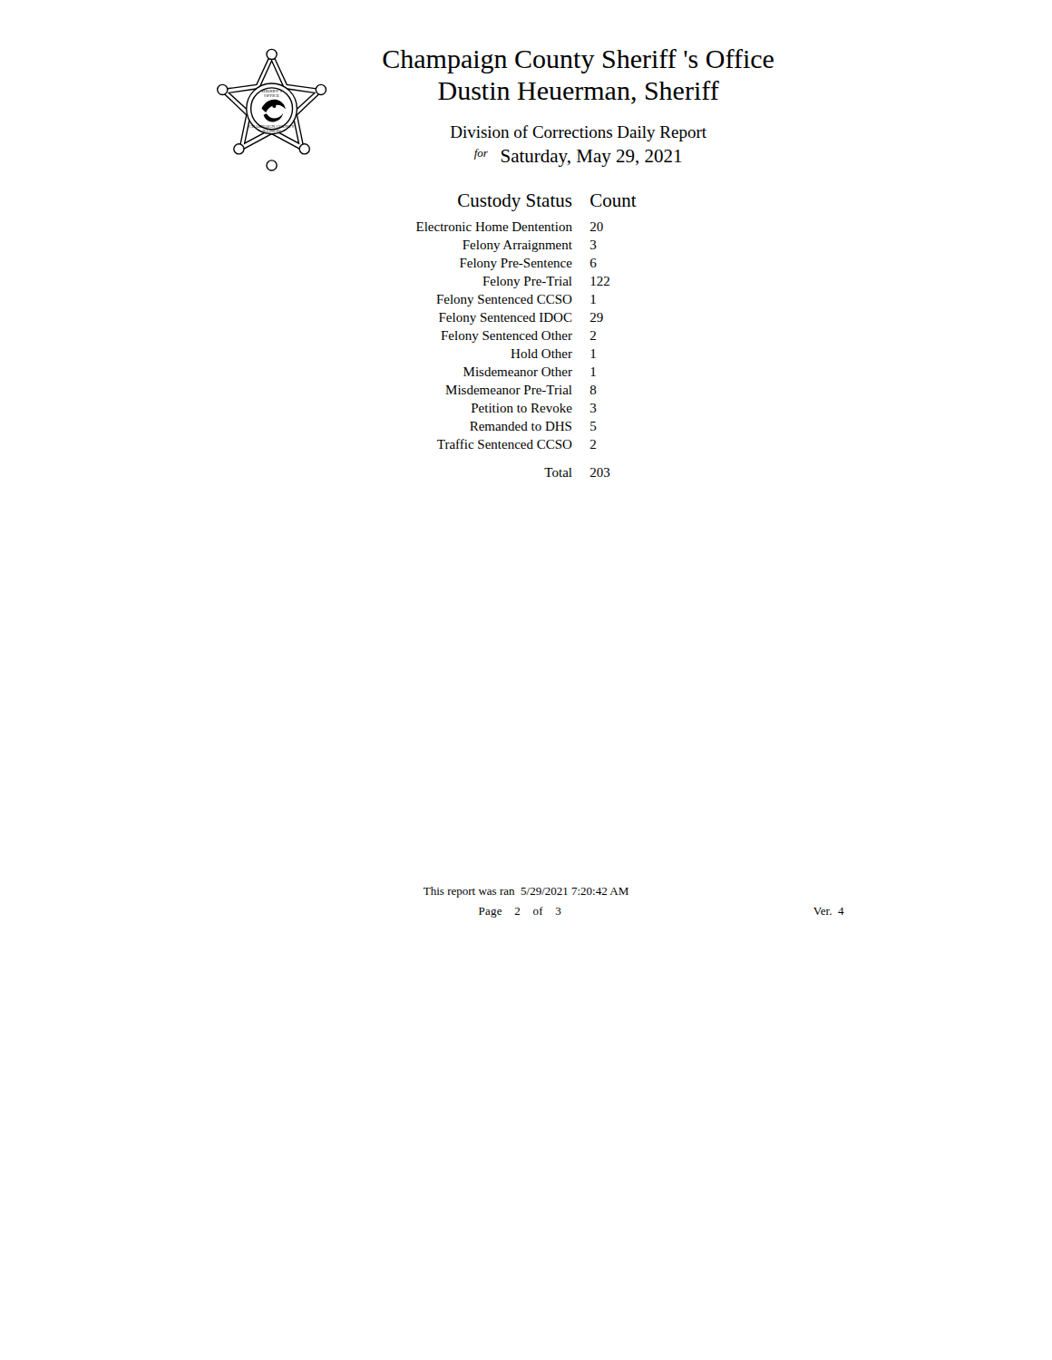SHERIFF'S OFFICE CHAMPAIGN COUNTY ILLINOIS
Champaign County Sheriff 's Office
Dustin Heuerman, Sheriff
Division of Corrections Daily Report
for Saturday, May 29, 2021
| Custody Status | Count |
| --- | --- |
| Electronic Home Dentention | 20 |
| Felony Arraignment | 3 |
| Felony Pre-Sentence | 6 |
| Felony Pre-Trial | 122 |
| Felony Sentenced CCSO | 1 |
| Felony Sentenced IDOC | 29 |
| Felony Sentenced Other | 2 |
| Hold Other | 1 |
| Misdemeanor Other | 1 |
| Misdemeanor Pre-Trial | 8 |
| Petition to Revoke | 3 |
| Remanded to DHS | 5 |
| Traffic Sentenced CCSO | 2 |
| Total | 203 |
This report was ran 5/29/2021 7:20:42 AM
Page2of3 Ver. 4